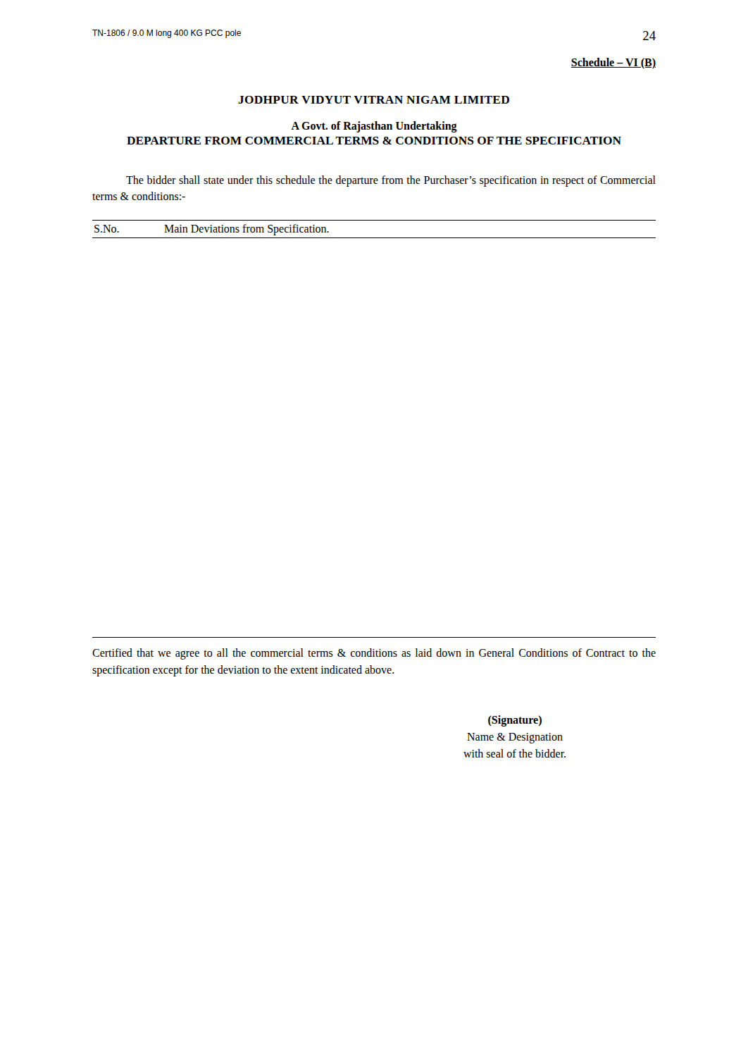TN-1806 / 9.0 M long 400 KG PCC pole
24
Schedule – VI (B)
JODHPUR VIDYUT VITRAN NIGAM LIMITED
A Govt. of Rajasthan Undertaking
DEPARTURE FROM COMMERCIAL TERMS & CONDITIONS OF THE SPECIFICATION
The bidder shall state under this schedule the departure from the Purchaser’s specification in respect of Commercial terms & conditions:-
| S.No. | Main Deviations from Specification. |
| --- | --- |
Certified that we agree to all the commercial terms & conditions as laid down in General Conditions of Contract to the specification except for the deviation to the extent indicated above.
(Signature)
Name & Designation
with seal of the bidder.